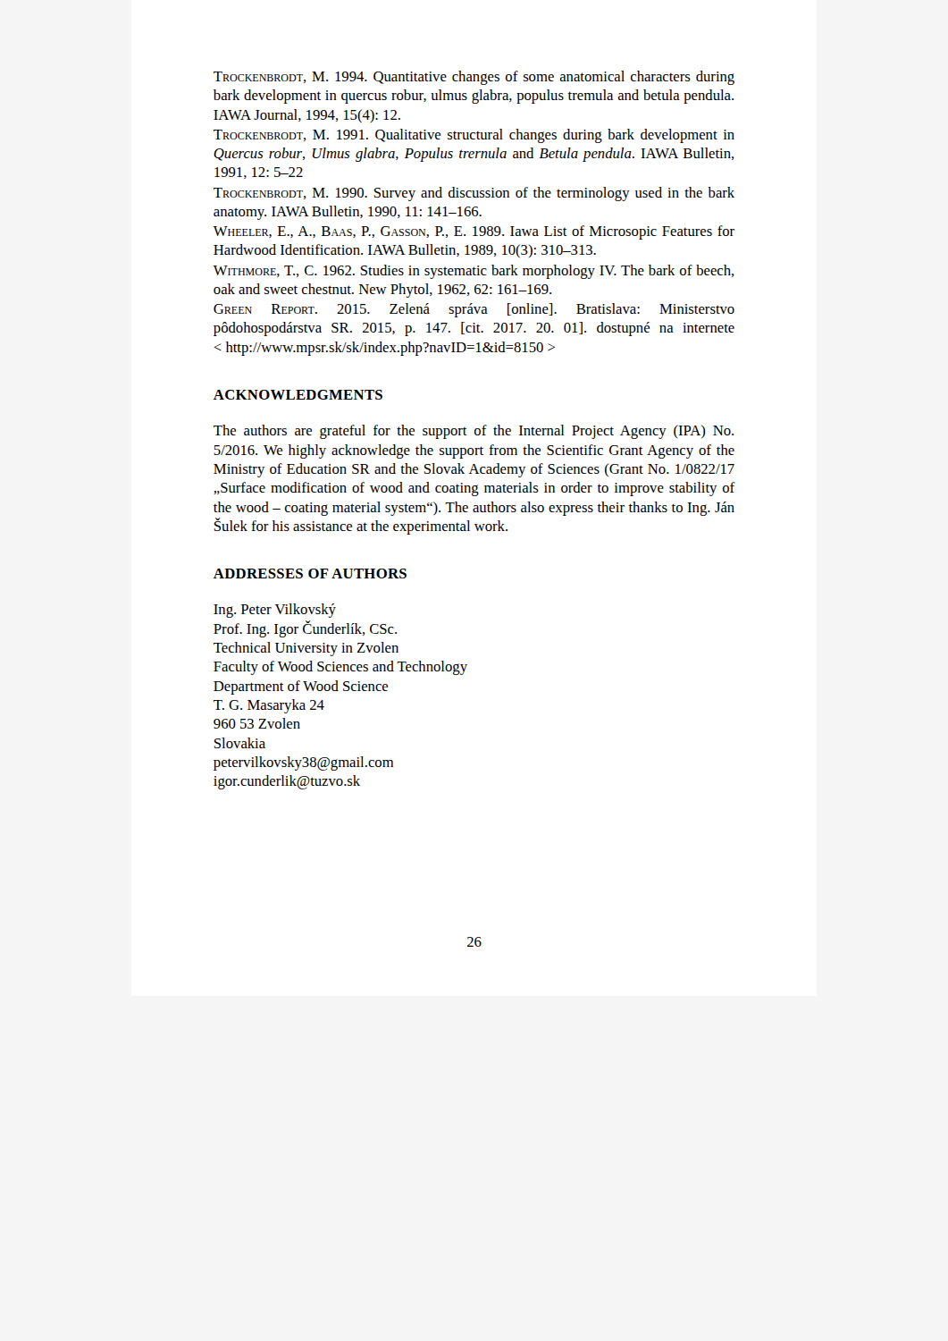Trockenbrodt, M. 1994. Quantitative changes of some anatomical characters during bark development in quercus robur, ulmus glabra, populus tremula and betula pendula. IAWA Journal, 1994, 15(4): 12.
Trockenbrodt, M. 1991. Qualitative structural changes during bark development in Quercus robur, Ulmus glabra, Populus trernula and Betula pendula. IAWA Bulletin, 1991, 12: 5–22
Trockenbrodt, M. 1990. Survey and discussion of the terminology used in the bark anatomy. IAWA Bulletin, 1990, 11: 141–166.
Wheeler, E., A., Baas, P., Gasson, P., E. 1989. Iawa List of Microsopic Features for Hardwood Identification. IAWA Bulletin, 1989, 10(3): 310–313.
Withmore, T., C. 1962. Studies in systematic bark morphology IV. The bark of beech, oak and sweet chestnut. New Phytol, 1962, 62: 161–169.
Green Report. 2015. Zelená správa [online]. Bratislava: Ministerstvo pôdohospodárstva SR. 2015, p. 147. [cit. 2017. 20. 01]. dostupné na internete < http://www.mpsr.sk/sk/index.php?navID=1&id=8150 >
ACKNOWLEDGMENTS
The authors are grateful for the support of the Internal Project Agency (IPA) No. 5/2016. We highly acknowledge the support from the Scientific Grant Agency of the Ministry of Education SR and the Slovak Academy of Sciences (Grant No. 1/0822/17 „Surface modification of wood and coating materials in order to improve stability of the wood – coating material system“). The authors also express their thanks to Ing. Ján Šulek for his assistance at the experimental work.
ADDRESSES OF AUTHORS
Ing. Peter Vilkovský
Prof. Ing. Igor Čunderlík, CSc.
Technical University in Zvolen
Faculty of Wood Sciences and Technology
Department of Wood Science
T. G. Masaryka 24
960 53 Zvolen
Slovakia
petervilkovsky38@gmail.com
igor.cunderlik@tuzvo.sk
26